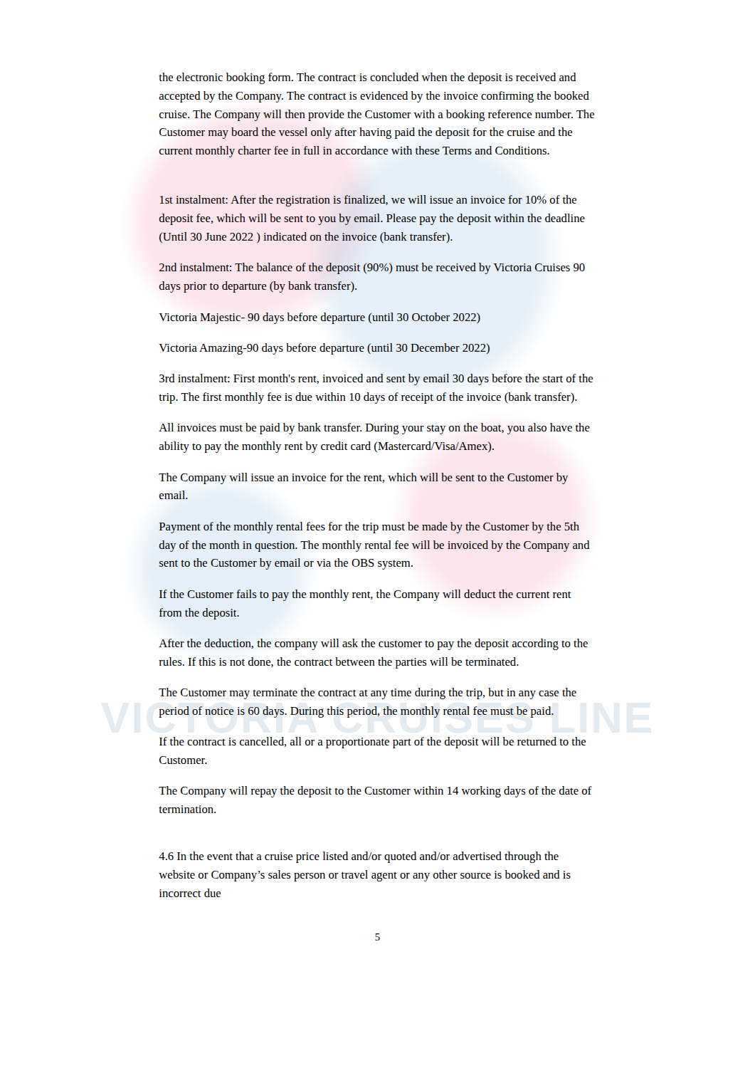VICTORIA CRUISES LINE
the electronic booking form. The contract is concluded when the deposit is received and accepted by the Company. The contract is evidenced by the invoice confirming the booked cruise. The Company will then provide the Customer with a booking reference number. The Customer may board the vessel only after having paid the deposit for the cruise and the current monthly charter fee in full in accordance with these Terms and Conditions.
1st instalment: After the registration is finalized, we will issue an invoice for 10% of the deposit fee, which will be sent to you by email. Please pay the deposit within the deadline (Until 30 June 2022 ) indicated on the invoice (bank transfer).
2nd instalment: The balance of the deposit (90%) must be received by Victoria Cruises 90 days prior to departure (by bank transfer).
Victoria Majestic- 90 days before departure (until 30 October 2022)
Victoria Amazing-90 days before departure (until 30 December 2022)
3rd instalment: First month's rent, invoiced and sent by email 30 days before the start of the trip. The first monthly fee is due within 10 days of receipt of the invoice (bank transfer).
All invoices must be paid by bank transfer. During your stay on the boat, you also have the ability to pay the monthly rent by credit card (Mastercard/Visa/Amex).
The Company will issue an invoice for the rent, which will be sent to the Customer by email.
Payment of the monthly rental fees for the trip must be made by the Customer by the 5th day of the month in question. The monthly rental fee will be invoiced by the Company and sent to the Customer by email or via the OBS system.
If the Customer fails to pay the monthly rent, the Company will deduct the current rent from the deposit.
After the deduction, the company will ask the customer to pay the deposit according to the rules. If this is not done, the contract between the parties will be terminated.
The Customer may terminate the contract at any time during the trip, but in any case the period of notice is 60 days. During this period, the monthly rental fee must be paid.
If the contract is cancelled, all or a proportionate part of the deposit will be returned to the Customer.
The Company will repay the deposit to the Customer within 14 working days of the date of termination.
4.6 In the event that a cruise price listed and/or quoted and/or advertised through the website or Company’s sales person or travel agent or any other source is booked and is incorrect due
5